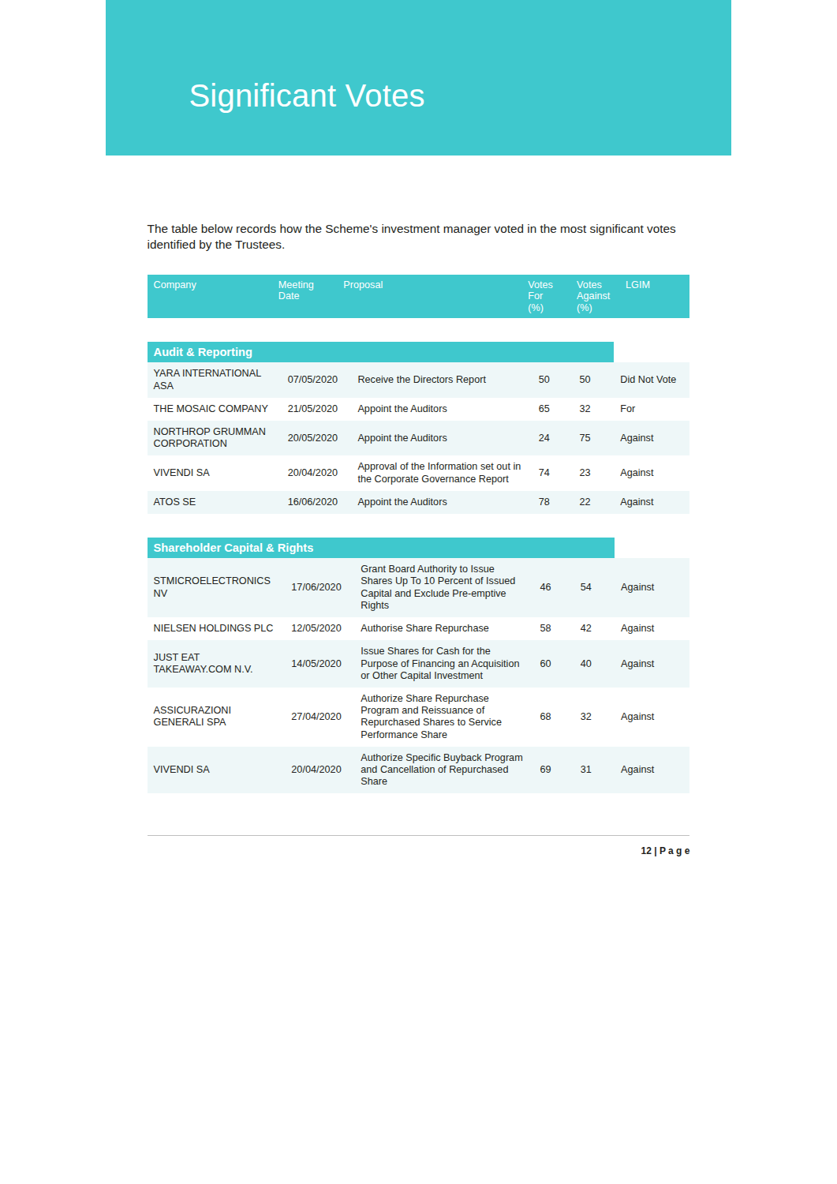Significant Votes
The table below records how the Scheme's investment manager voted in the most significant votes identified by the Trustees.
| Company | Meeting Date | Proposal | Votes For (%) | Votes Against (%) | LGIM |
| --- | --- | --- | --- | --- | --- |
| Audit & Reporting | |
| --- | --- |
| YARA INTERNATIONAL ASA | 07/05/2020 | Receive the Directors Report | 50 | 50 | Did Not Vote |
| THE MOSAIC COMPANY | 21/05/2020 | Appoint the Auditors | 65 | 32 | For |
| NORTHROP GRUMMAN CORPORATION | 20/05/2020 | Appoint the Auditors | 24 | 75 | Against |
| VIVENDI SA | 20/04/2020 | Approval of the Information set out in the Corporate Governance Report | 74 | 23 | Against |
| ATOS SE | 16/06/2020 | Appoint the Auditors | 78 | 22 | Against |
| Shareholder Capital & Rights | |
| --- | --- |
| STMICROELECTRONICS NV | 17/06/2020 | Grant Board Authority to Issue Shares Up To 10 Percent of Issued Capital and Exclude Pre-emptive Rights | 46 | 54 | Against |
| NIELSEN HOLDINGS PLC | 12/05/2020 | Authorise Share Repurchase | 58 | 42 | Against |
| JUST EAT TAKEAWAY.COM N.V. | 14/05/2020 | Issue Shares for Cash for the Purpose of Financing an Acquisition or Other Capital Investment | 60 | 40 | Against |
| ASSICURAZIONI GENERALI SPA | 27/04/2020 | Authorize Share Repurchase Program and Reissuance of Repurchased Shares to Service Performance Share | 68 | 32 | Against |
| VIVENDI SA | 20/04/2020 | Authorize Specific Buyback Program and Cancellation of Repurchased Share | 69 | 31 | Against |
12 | P a g e